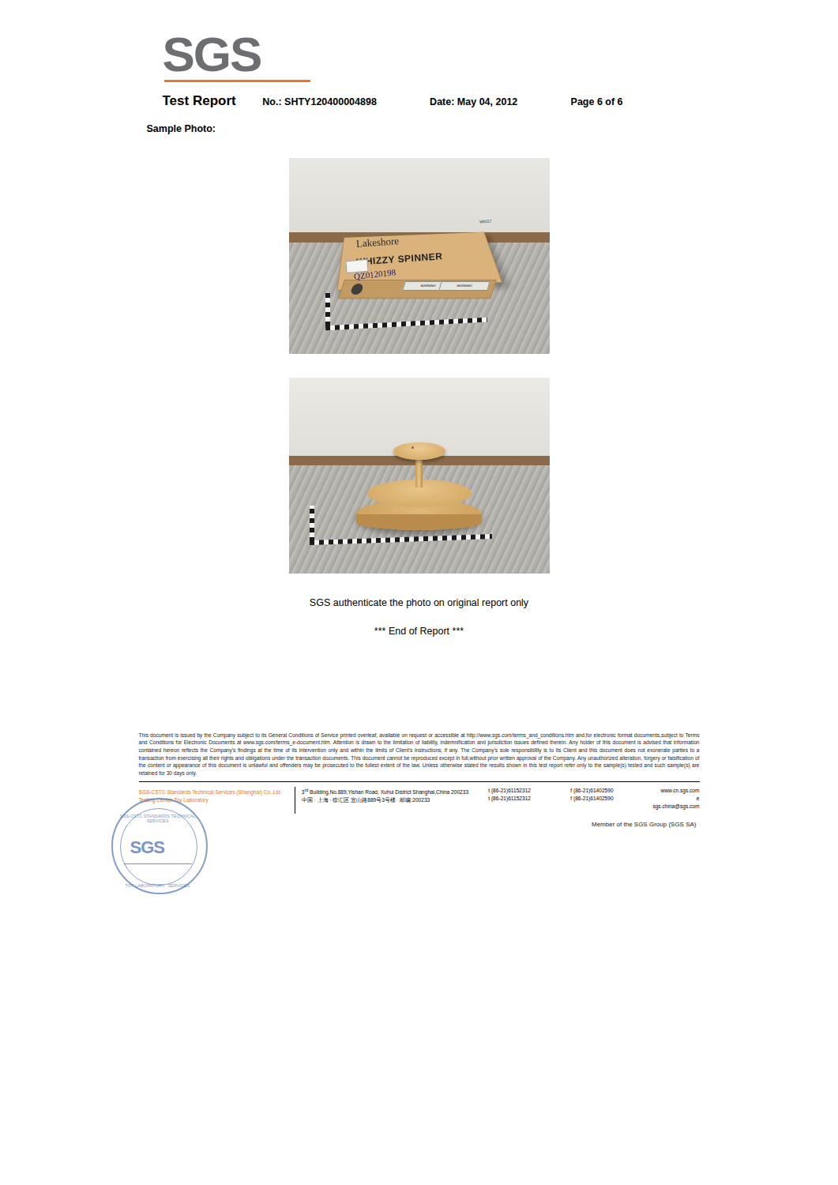SGS
Test Report No.: SHTY120400004898 Date: May 04, 2012 Page 6 of 6
Sample Photo:
W9117
Lakeshore
WHIZZY SPINNER
QZ0120198
WARNING
WARNING
SGS authenticate the photo on original report only
*** End of Report ***
This document is issued by the Company subject to its General Conditions of Service printed overleaf, available on request or accessible at http://www.sgs.com/terms_and_conditions.htm and,for electronic format documents,subject to Terms and Conditions for Electronic Documents at www.sgs.com/terms_e-document.htm. Attention is drawn to the limitation of liability, indemnification and jurisdiction issues defined therein. Any holder of this document is advised that information contained hereon reflects the Company's findings at the time of its intervention only and within the limits of Client's instructions, if any. The Company's sole responsibility is to its Client and this document does not exonerate parties to a transaction from exercising all their rights and obligations under the transaction documents. This document cannot be reproduced except in full,without prior written approval of the Company. Any unauthorized alteration, forgery or falsification of the content or appearance of this document is unlawful and offenders may be prosecuted to the fullest extent of the law. Unless otherwise stated the results shown in this test report refer only to the sample(s) tested and such sample(s) are retained for 30 days only.
SGS-CSTC Standards Technical Services (Shanghai) Co.,Ltd.
Testing Center-Toy Laboratory
3rd Building,No.889,Yishan Road, Xuhui District Shanghai,China 200233
中国 · 上海 · 徐汇区 宜山路889号3号楼 邮编:200233
t (86-21)61152312
t (86-21)61152312
f (86-21)61402590
f (86-21)61402590
www.cn.sgs.com
e sgs.china@sgs.com
Member of the SGS Group (SGS SA)
SGS-CSTC STANDARDS TECHNICAL SERVICES
SGS
TOY LABORATORY SERVICES